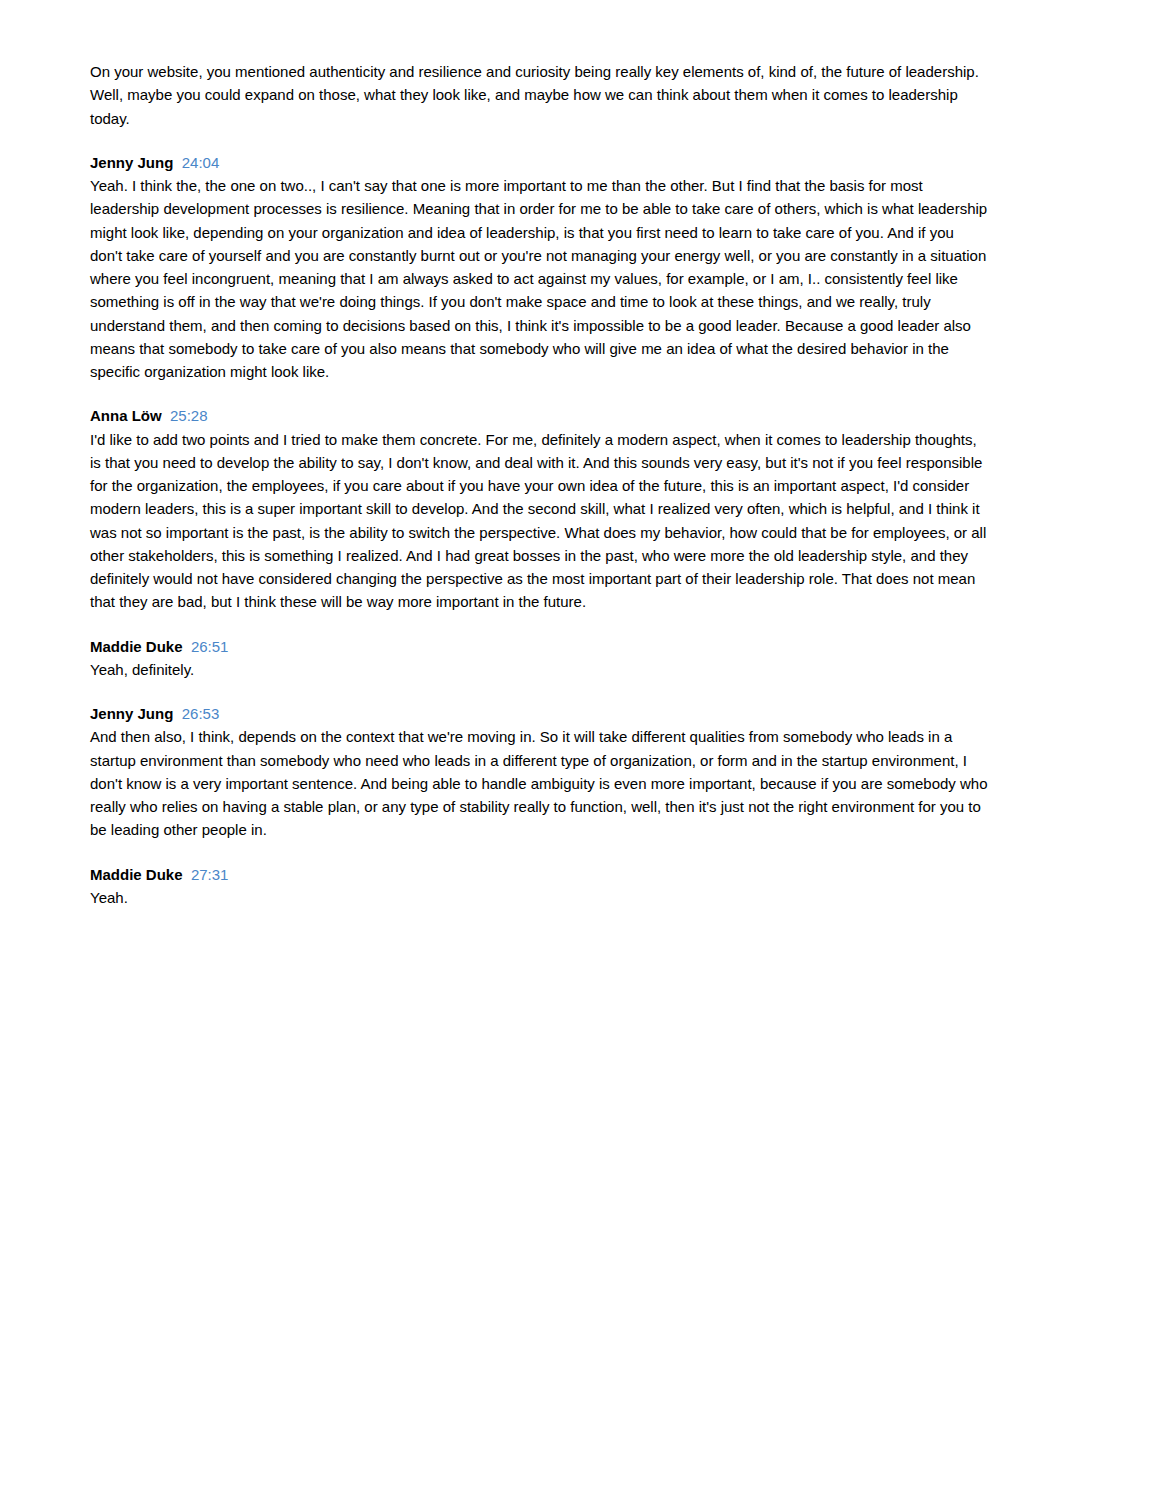On your website, you mentioned authenticity and resilience and curiosity being really key elements of, kind of, the future of leadership. Well, maybe you could expand on those, what they look like, and maybe how we can think about them when it comes to leadership today.
Jenny Jung 24:04
Yeah. I think the, the one on two.., I can't say that one is more important to me than the other. But I find that the basis for most leadership development processes is resilience. Meaning that in order for me to be able to take care of others, which is what leadership might look like, depending on your organization and idea of leadership, is that you first need to learn to take care of you. And if you don't take care of yourself and you are constantly burnt out or you're not managing your energy well, or you are constantly in a situation where you feel incongruent, meaning that I am always asked to act against my values, for example, or I am, I.. consistently feel like something is off in the way that we're doing things. If you don't make space and time to look at these things, and we really, truly understand them, and then coming to decisions based on this, I think it's impossible to be a good leader. Because a good leader also means that somebody to take care of you also means that somebody who will give me an idea of what the desired behavior in the specific organization might look like.
Anna Löw 25:28
I'd like to add two points and I tried to make them concrete. For me, definitely a modern aspect, when it comes to leadership thoughts, is that you need to develop the ability to say, I don't know, and deal with it. And this sounds very easy, but it's not if you feel responsible for the organization, the employees, if you care about if you have your own idea of the future, this is an important aspect, I'd consider modern leaders, this is a super important skill to develop. And the second skill, what I realized very often, which is helpful, and I think it was not so important is the past, is the ability to switch the perspective. What does my behavior, how could that be for employees, or all other stakeholders, this is something I realized. And I had great bosses in the past, who were more the old leadership style, and they definitely would not have considered changing the perspective as the most important part of their leadership role. That does not mean that they are bad, but I think these will be way more important in the future.
Maddie Duke 26:51
Yeah, definitely.
Jenny Jung 26:53
And then also, I think, depends on the context that we're moving in. So it will take different qualities from somebody who leads in a startup environment than somebody who need who leads in a different type of organization, or form and in the startup environment, I don't know is a very important sentence. And being able to handle ambiguity is even more important, because if you are somebody who really who relies on having a stable plan, or any type of stability really to function, well, then it's just not the right environment for you to be leading other people in.
Maddie Duke 27:31
Yeah.